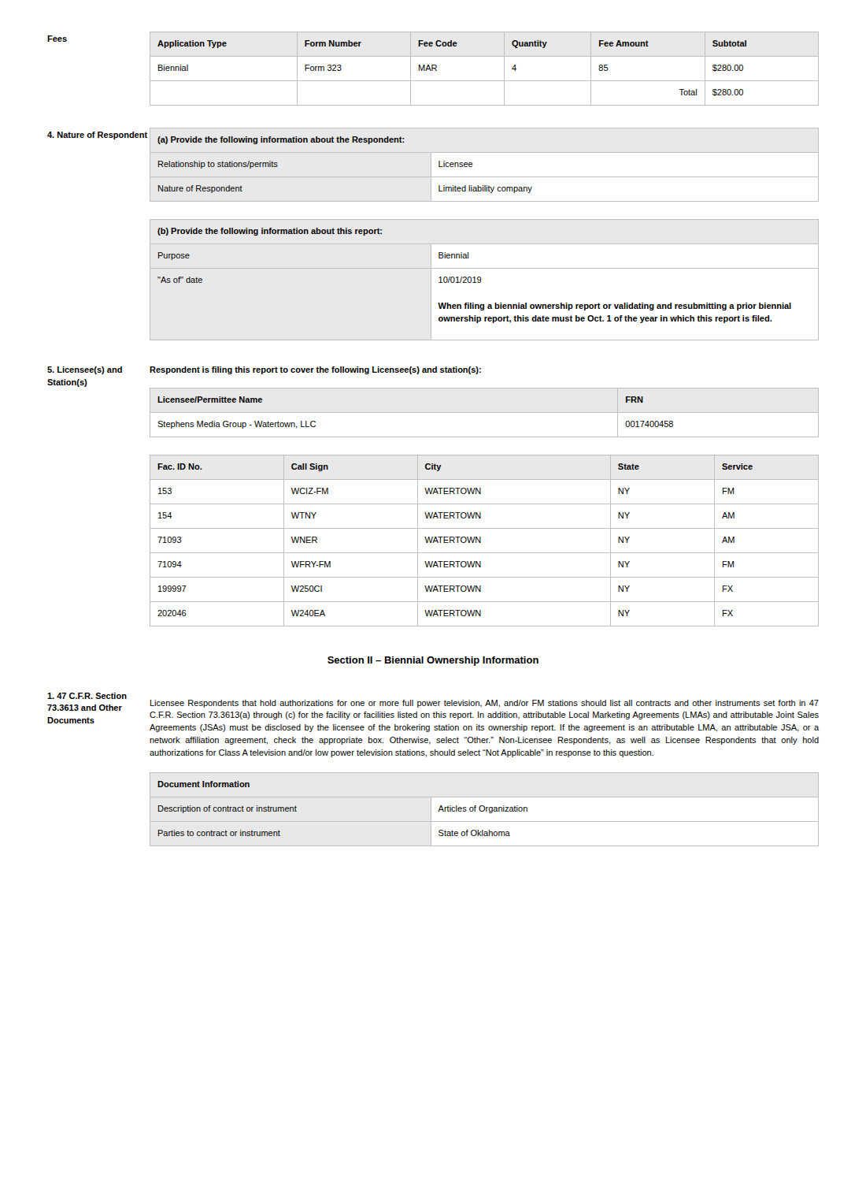Fees
| Application Type | Form Number | Fee Code | Quantity | Fee Amount | Subtotal |
| --- | --- | --- | --- | --- | --- |
| Biennial | Form 323 | MAR | 4 | 85 | $280.00 |
| | | | | Total | $280.00 |
4. Nature of Respondent
| (a) Provide the following information about the Respondent: |
| --- |
| Relationship to stations/permits | Licensee |
| Nature of Respondent | Limited liability company |
| (b) Provide the following information about this report: |
| --- |
| Purpose | Biennial |
| "As of" date | 10/01/2019 When filing a biennial ownership report or validating and resubmitting a prior biennial ownership report, this date must be Oct. 1 of the year in which this report is filed. |
5. Licensee(s) and Station(s)
Respondent is filing this report to cover the following Licensee(s) and station(s):
| Licensee/Permittee Name | FRN |
| --- | --- |
| Stephens Media Group - Watertown, LLC | 0017400458 |
| Fac. ID No. | Call Sign | City | State | Service |
| --- | --- | --- | --- | --- |
| 153 | WCIZ-FM | WATERTOWN | NY | FM |
| 154 | WTNY | WATERTOWN | NY | AM |
| 71093 | WNER | WATERTOWN | NY | AM |
| 71094 | WFRY-FM | WATERTOWN | NY | FM |
| 199997 | W250CI | WATERTOWN | NY | FX |
| 202046 | W240EA | WATERTOWN | NY | FX |
Section II – Biennial Ownership Information
1. 47 C.F.R. Section 73.3613 and Other Documents
Licensee Respondents that hold authorizations for one or more full power television, AM, and/or FM stations should list all contracts and other instruments set forth in 47 C.F.R. Section 73.3613(a) through (c) for the facility or facilities listed on this report. In addition, attributable Local Marketing Agreements (LMAs) and attributable Joint Sales Agreements (JSAs) must be disclosed by the licensee of the brokering station on its ownership report. If the agreement is an attributable LMA, an attributable JSA, or a network affiliation agreement, check the appropriate box. Otherwise, select “Other.” Non-Licensee Respondents, as well as Licensee Respondents that only hold authorizations for Class A television and/or low power television stations, should select “Not Applicable” in response to this question.
| Document Information |
| --- |
| Description of contract or instrument | Articles of Organization |
| Parties to contract or instrument | State of Oklahoma |